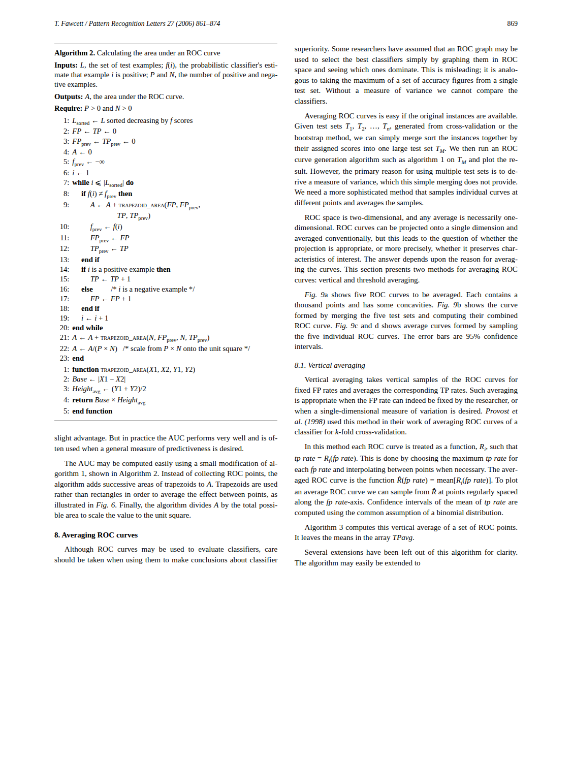T. Fawcett / Pattern Recognition Letters 27 (2006) 861–874 869
Algorithm 2. Calculating the area under an ROC curve
Inputs: L, the set of test examples; f(i), the probabilistic classifier's estimate that example i is positive; P and N, the number of positive and negative examples.
Outputs: A, the area under the ROC curve.
Require: P > 0 and N > 0
Lsorted ← L sorted decreasing by f scores
FP ← TP ← 0
FPprev ← TPprev ← 0
A ← 0
fprev ← −∞
i ← 1
while i ⩽ |Lsorted| do
if f(i) ≠ fprev then
A ← A + trapezoid_area(FP, FPprev,
TP, TPprev)
fprev ← f(i)
FPprev ← FP
TPprev ← TP
end if
if i is a positive example then
TP ← TP + 1
else/* i is a negative example */
FP ← FP + 1
end if
i ← i + 1
end while
A ← A + trapezoid_area(N, FPprev, N, TPprev)
A ← A/(P × N) /* scale from P × N onto the unit square */
end
function trapezoid_area(X1, X2, Y1, Y2)
Base ← |X1 − X2|
Heightavg ← (Y1 + Y2)/2
return Base × Heightavg
end function
slight advantage. But in practice the AUC performs very well and is often used when a general measure of predictiveness is desired.
The AUC may be computed easily using a small modification of algorithm 1, shown in Algorithm 2. Instead of collecting ROC points, the algorithm adds successive areas of trapezoids to A. Trapezoids are used rather than rectangles in order to average the effect between points, as illustrated in Fig. 6. Finally, the algorithm divides A by the total possible area to scale the value to the unit square.
8. Averaging ROC curves
Although ROC curves may be used to evaluate classifiers, care should be taken when using them to make conclusions about classifier superiority. Some researchers have assumed that an ROC graph may be used to select the best classifiers simply by graphing them in ROC space and seeing which ones dominate. This is misleading; it is analogous to taking the maximum of a set of accuracy figures from a single test set. Without a measure of variance we cannot compare the classifiers.
Averaging ROC curves is easy if the original instances are available. Given test sets T1, T2, …, Tn, generated from cross-validation or the bootstrap method, we can simply merge sort the instances together by their assigned scores into one large test set TM. We then run an ROC curve generation algorithm such as algorithm 1 on TM and plot the result. However, the primary reason for using multiple test sets is to derive a measure of variance, which this simple merging does not provide. We need a more sophisticated method that samples individual curves at different points and averages the samples.
ROC space is two-dimensional, and any average is necessarily one-dimensional. ROC curves can be projected onto a single dimension and averaged conventionally, but this leads to the question of whether the projection is appropriate, or more precisely, whether it preserves characteristics of interest. The answer depends upon the reason for averaging the curves. This section presents two methods for averaging ROC curves: vertical and threshold averaging.
Fig. 9a shows five ROC curves to be averaged. Each contains a thousand points and has some concavities. Fig. 9b shows the curve formed by merging the five test sets and computing their combined ROC curve. Fig. 9c and d shows average curves formed by sampling the five individual ROC curves. The error bars are 95% confidence intervals.
8.1. Vertical averaging
Vertical averaging takes vertical samples of the ROC curves for fixed FP rates and averages the corresponding TP rates. Such averaging is appropriate when the FP rate can indeed be fixed by the researcher, or when a single-dimensional measure of variation is desired. Provost et al. (1998) used this method in their work of averaging ROC curves of a classifier for k-fold cross-validation.
In this method each ROC curve is treated as a function, Ri, such that tp rate = Ri(fp rate). This is done by choosing the maximum tp rate for each fp rate and interpolating between points when necessary. The averaged ROC curve is the function R̂(fp rate) = mean[Ri(fp rate)]. To plot an average ROC curve we can sample from R̂ at points regularly spaced along the fp rate-axis. Confidence intervals of the mean of tp rate are computed using the common assumption of a binomial distribution.
Algorithm 3 computes this vertical average of a set of ROC points. It leaves the means in the array TPavg.
Several extensions have been left out of this algorithm for clarity. The algorithm may easily be extended to